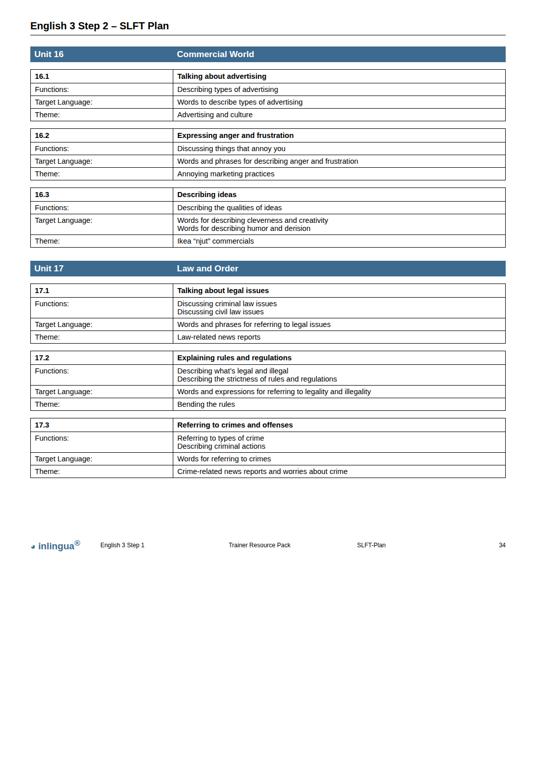English 3 Step 2 – SLFT Plan
| Unit 16 | Commercial World |
| 16.1 | Talking about advertising |
| Functions: | Describing types of advertising |
| Target Language: | Words to describe types of advertising |
| Theme: | Advertising and culture |
| 16.2 | Expressing anger and frustration |
| Functions: | Discussing things that annoy you |
| Target Language: | Words and phrases for describing anger and frustration |
| Theme: | Annoying marketing practices |
| 16.3 | Describing ideas |
| Functions: | Describing the qualities of ideas |
| Target Language: | Words for describing cleverness and creativity Words for describing humor and derision |
| Theme: | Ikea “njut” commercials |
| Unit 17 | Law and Order |
| 17.1 | Talking about legal issues |
| Functions: | Discussing criminal law issues Discussing civil law issues |
| Target Language: | Words and phrases for referring to legal issues |
| Theme: | Law-related news reports |
| 17.2 | Explaining rules and regulations |
| Functions: | Describing what’s legal and illegal Describing the strictness of rules and regulations |
| Target Language: | Words and expressions for referring to legality and illegality |
| Theme: | Bending the rules |
| 17.3 | Referring to crimes and offenses |
| Functions: | Referring to types of crime Describing criminal actions |
| Target Language: | Words for referring to crimes |
| Theme: | Crime-related news reports and worries about crime |
◕ inlingua®
English 3 Step 1 Trainer Resource Pack SLFT-Plan 34